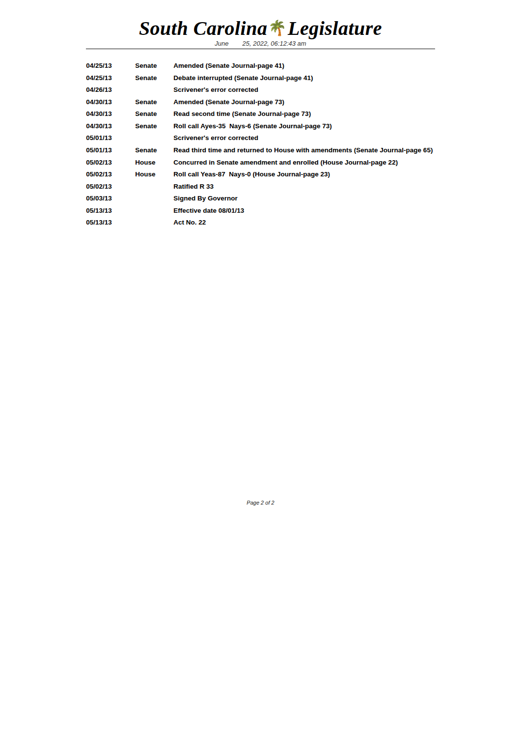South Carolina🌴Legislature
June 25, 2022, 06:12:43 am
| 04/25/13 | Senate | Amended (Senate Journal-page 41) |
| 04/25/13 | Senate | Debate interrupted (Senate Journal-page 41) |
| 04/26/13 | | Scrivener's error corrected |
| 04/30/13 | Senate | Amended (Senate Journal-page 73) |
| 04/30/13 | Senate | Read second time (Senate Journal-page 73) |
| 04/30/13 | Senate | Roll call Ayes-35 Nays-6 (Senate Journal-page 73) |
| 05/01/13 | | Scrivener's error corrected |
| 05/01/13 | Senate | Read third time and returned to House with amendments (Senate Journal-page 65) |
| 05/02/13 | House | Concurred in Senate amendment and enrolled (House Journal-page 22) |
| 05/02/13 | House | Roll call Yeas-87 Nays-0 (House Journal-page 23) |
| 05/02/13 | | Ratified R 33 |
| 05/03/13 | | Signed By Governor |
| 05/13/13 | | Effective date 08/01/13 |
| 05/13/13 | | Act No. 22 |
Page 2 of 2